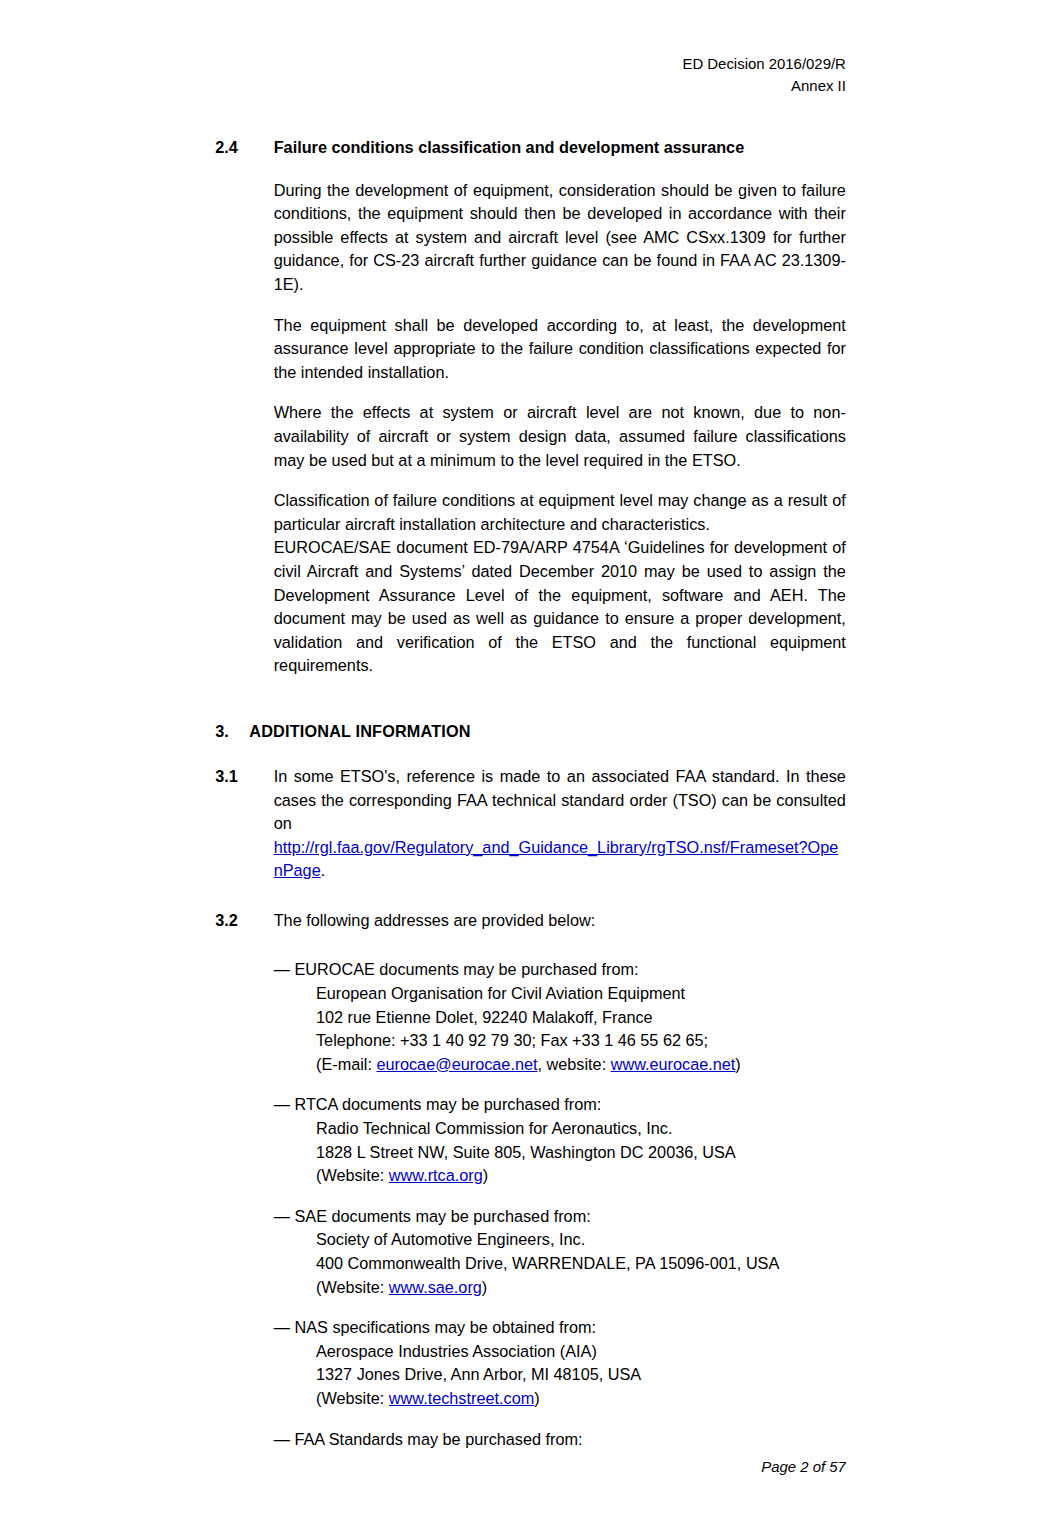ED Decision 2016/029/R
Annex II
2.4
Failure conditions classification and development assurance
During the development of equipment, consideration should be given to failure conditions, the equipment should then be developed in accordance with their possible effects at system and aircraft level (see AMC CSxx.1309 for further guidance, for CS-23 aircraft further guidance can be found in FAA AC 23.1309-1E).
The equipment shall be developed according to, at least, the development assurance level appropriate to the failure condition classifications expected for the intended installation.
Where the effects at system or aircraft level are not known, due to non-availability of aircraft or system design data, assumed failure classifications may be used but at a minimum to the level required in the ETSO.
Classification of failure conditions at equipment level may change as a result of particular aircraft installation architecture and characteristics.
EUROCAE/SAE document ED-79A/ARP 4754A ‘Guidelines for development of civil Aircraft and Systems’ dated December 2010 may be used to assign the Development Assurance Level of the equipment, software and AEH. The document may be used as well as guidance to ensure a proper development, validation and verification of the ETSO and the functional equipment requirements.
3.
ADDITIONAL INFORMATION
3.1
In some ETSO's, reference is made to an associated FAA standard. In these cases the corresponding FAA technical standard order (TSO) can be consulted on
http://rgl.faa.gov/Regulatory_and_Guidance_Library/rgTSO.nsf/Frameset?OpenPage.
3.2
The following addresses are provided below:
— EUROCAE documents may be purchased from:
European Organisation for Civil Aviation Equipment
102 rue Etienne Dolet, 92240 Malakoff, France
Telephone: +33 1 40 92 79 30; Fax +33 1 46 55 62 65;
(E-mail: eurocae@eurocae.net, website: www.eurocae.net)
— RTCA documents may be purchased from:
Radio Technical Commission for Aeronautics, Inc.
1828 L Street NW, Suite 805, Washington DC 20036, USA
(Website: www.rtca.org)
— SAE documents may be purchased from:
Society of Automotive Engineers, Inc.
400 Commonwealth Drive, WARRENDALE, PA 15096-001, USA
(Website: www.sae.org)
— NAS specifications may be obtained from:
Aerospace Industries Association (AIA)
1327 Jones Drive, Ann Arbor, MI 48105, USA
(Website: www.techstreet.com)
— FAA Standards may be purchased from:
Page 2 of 57